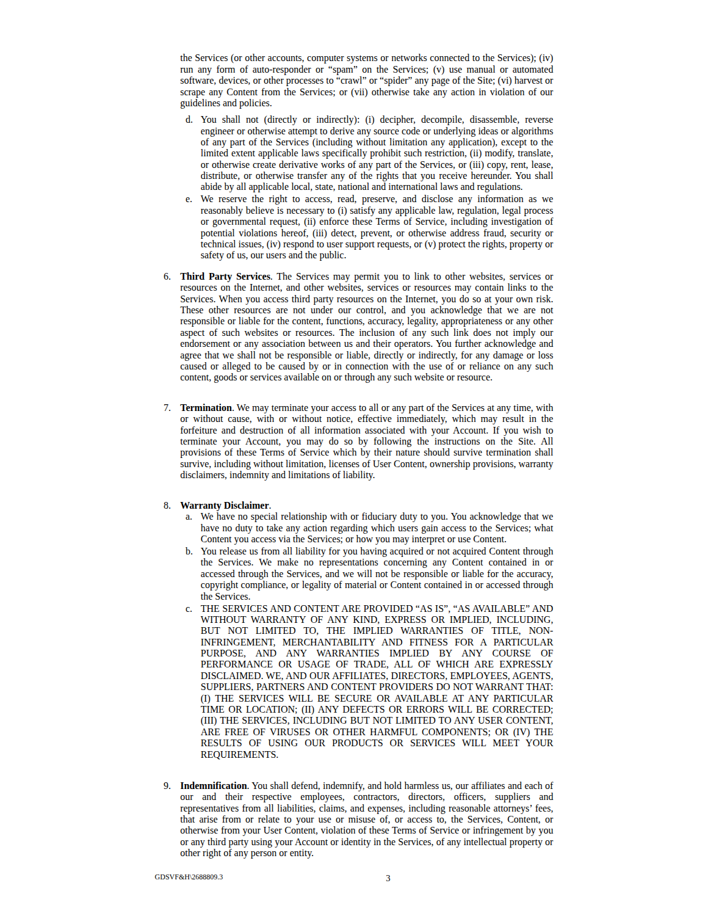the Services (or other accounts, computer systems or networks connected to the Services); (iv) run any form of auto-responder or “spam” on the Services; (v) use manual or automated software, devices, or other processes to “crawl” or “spider” any page of the Site; (vi) harvest or scrape any Content from the Services; or (vii) otherwise take any action in violation of our guidelines and policies.
You shall not (directly or indirectly): (i) decipher, decompile, disassemble, reverse engineer or otherwise attempt to derive any source code or underlying ideas or algorithms of any part of the Services (including without limitation any application), except to the limited extent applicable laws specifically prohibit such restriction, (ii) modify, translate, or otherwise create derivative works of any part of the Services, or (iii) copy, rent, lease, distribute, or otherwise transfer any of the rights that you receive hereunder. You shall abide by all applicable local, state, national and international laws and regulations.
We reserve the right to access, read, preserve, and disclose any information as we reasonably believe is necessary to (i) satisfy any applicable law, regulation, legal process or governmental request, (ii) enforce these Terms of Service, including investigation of potential violations hereof, (iii) detect, prevent, or otherwise address fraud, security or technical issues, (iv) respond to user support requests, or (v) protect the rights, property or safety of us, our users and the public.
Third Party Services. The Services may permit you to link to other websites, services or resources on the Internet, and other websites, services or resources may contain links to the Services. When you access third party resources on the Internet, you do so at your own risk. These other resources are not under our control, and you acknowledge that we are not responsible or liable for the content, functions, accuracy, legality, appropriateness or any other aspect of such websites or resources. The inclusion of any such link does not imply our endorsement or any association between us and their operators. You further acknowledge and agree that we shall not be responsible or liable, directly or indirectly, for any damage or loss caused or alleged to be caused by or in connection with the use of or reliance on any such content, goods or services available on or through any such website or resource.
Termination. We may terminate your access to all or any part of the Services at any time, with or without cause, with or without notice, effective immediately, which may result in the forfeiture and destruction of all information associated with your Account. If you wish to terminate your Account, you may do so by following the instructions on the Site. All provisions of these Terms of Service which by their nature should survive termination shall survive, including without limitation, licenses of User Content, ownership provisions, warranty disclaimers, indemnity and limitations of liability.
Warranty Disclaimer.
We have no special relationship with or fiduciary duty to you. You acknowledge that we have no duty to take any action regarding which users gain access to the Services; what Content you access via the Services; or how you may interpret or use Content.
You release us from all liability for you having acquired or not acquired Content through the Services. We make no representations concerning any Content contained in or accessed through the Services, and we will not be responsible or liable for the accuracy, copyright compliance, or legality of material or Content contained in or accessed through the Services.
THE SERVICES AND CONTENT ARE PROVIDED “AS IS”, “AS AVAILABLE” AND WITHOUT WARRANTY OF ANY KIND, EXPRESS OR IMPLIED, INCLUDING, BUT NOT LIMITED TO, THE IMPLIED WARRANTIES OF TITLE, NON-INFRINGEMENT, MERCHANTABILITY AND FITNESS FOR A PARTICULAR PURPOSE, AND ANY WARRANTIES IMPLIED BY ANY COURSE OF PERFORMANCE OR USAGE OF TRADE, ALL OF WHICH ARE EXPRESSLY DISCLAIMED. WE, AND OUR AFFILIATES, DIRECTORS, EMPLOYEES, AGENTS, SUPPLIERS, PARTNERS AND CONTENT PROVIDERS DO NOT WARRANT THAT: (I) THE SERVICES WILL BE SECURE OR AVAILABLE AT ANY PARTICULAR TIME OR LOCATION; (II) ANY DEFECTS OR ERRORS WILL BE CORRECTED; (III) THE SERVICES, INCLUDING BUT NOT LIMITED TO ANY USER CONTENT, ARE FREE OF VIRUSES OR OTHER HARMFUL COMPONENTS; OR (IV) THE RESULTS OF USING OUR PRODUCTS OR SERVICES WILL MEET YOUR REQUIREMENTS.
Indemnification. You shall defend, indemnify, and hold harmless us, our affiliates and each of our and their respective employees, contractors, directors, officers, suppliers and representatives from all liabilities, claims, and expenses, including reasonable attorneys’ fees, that arise from or relate to your use or misuse of, or access to, the Services, Content, or otherwise from your User Content, violation of these Terms of Service or infringement by you or any third party using your Account or identity in the Services, of any intellectual property or other right of any person or entity.
GDSVF&H\2688809.3
3